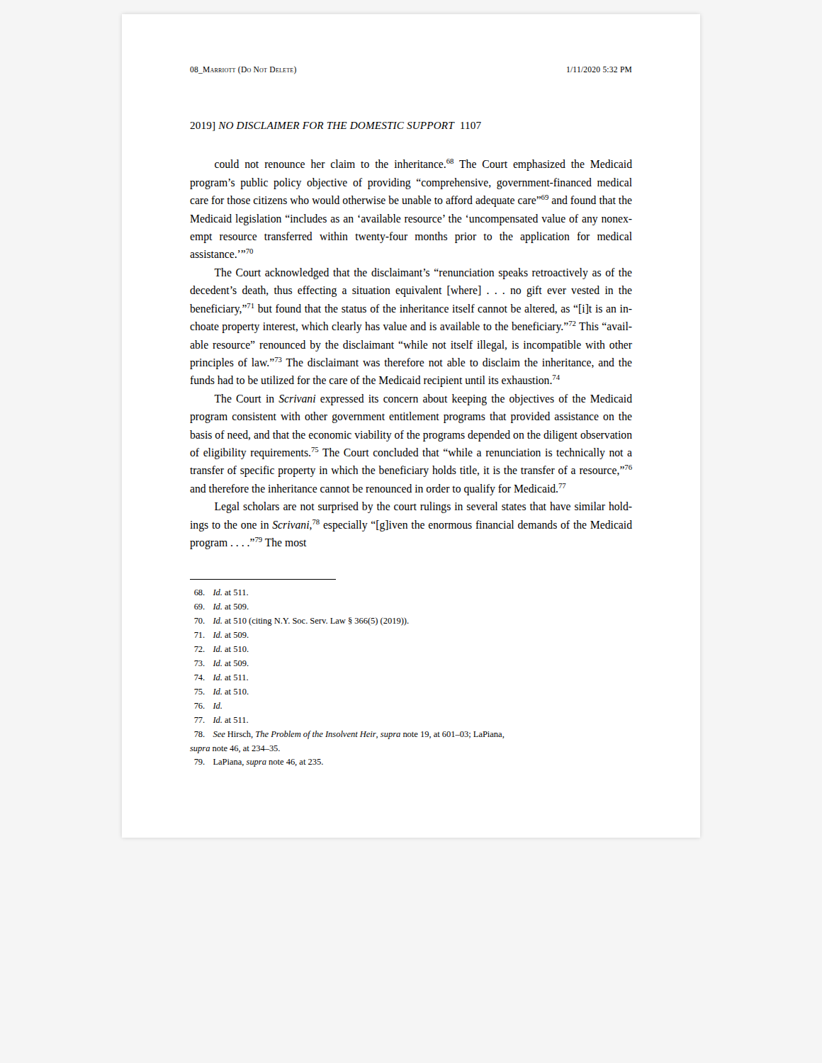08_Marriott (Do Not Delete)
1/11/2020 5:32 PM
2019] NO DISCLAIMER FOR THE DOMESTIC SUPPORT 1107
could not renounce her claim to the inheritance.68 The Court emphasized the Medicaid program’s public policy objective of providing “comprehensive, government-financed medical care for those citizens who would otherwise be unable to afford adequate care”69 and found that the Medicaid legislation “includes as an ‘available resource’ the ‘uncompensated value of any nonexempt resource transferred within twenty-four months prior to the application for medical assistance.’”70
The Court acknowledged that the disclaimant’s “renunciation speaks retroactively as of the decedent’s death, thus effecting a situation equivalent [where] . . . no gift ever vested in the beneficiary,”71 but found that the status of the inheritance itself cannot be altered, as “[i]t is an inchoate property interest, which clearly has value and is available to the beneficiary.”72 This “available resource” renounced by the disclaimant “while not itself illegal, is incompatible with other principles of law.”73 The disclaimant was therefore not able to disclaim the inheritance, and the funds had to be utilized for the care of the Medicaid recipient until its exhaustion.74
The Court in Scrivani expressed its concern about keeping the objectives of the Medicaid program consistent with other government entitlement programs that provided assistance on the basis of need, and that the economic viability of the programs depended on the diligent observation of eligibility requirements.75 The Court concluded that “while a renunciation is technically not a transfer of specific property in which the beneficiary holds title, it is the transfer of a resource,”76 and therefore the inheritance cannot be renounced in order to qualify for Medicaid.77
Legal scholars are not surprised by the court rulings in several states that have similar holdings to the one in Scrivani,78 especially “[g]iven the enormous financial demands of the Medicaid program . . . .”79 The most
68. Id. at 511.
69. Id. at 509.
70. Id. at 510 (citing N.Y. Soc. Serv. Law § 366(5) (2019)).
71. Id. at 509.
72. Id. at 510.
73. Id. at 509.
74. Id. at 511.
75. Id. at 510.
76. Id.
77. Id. at 511.
78. See Hirsch, The Problem of the Insolvent Heir, supra note 19, at 601–03; LaPiana,
supra note 46, at 234–35.
79. LaPiana, supra note 46, at 235.